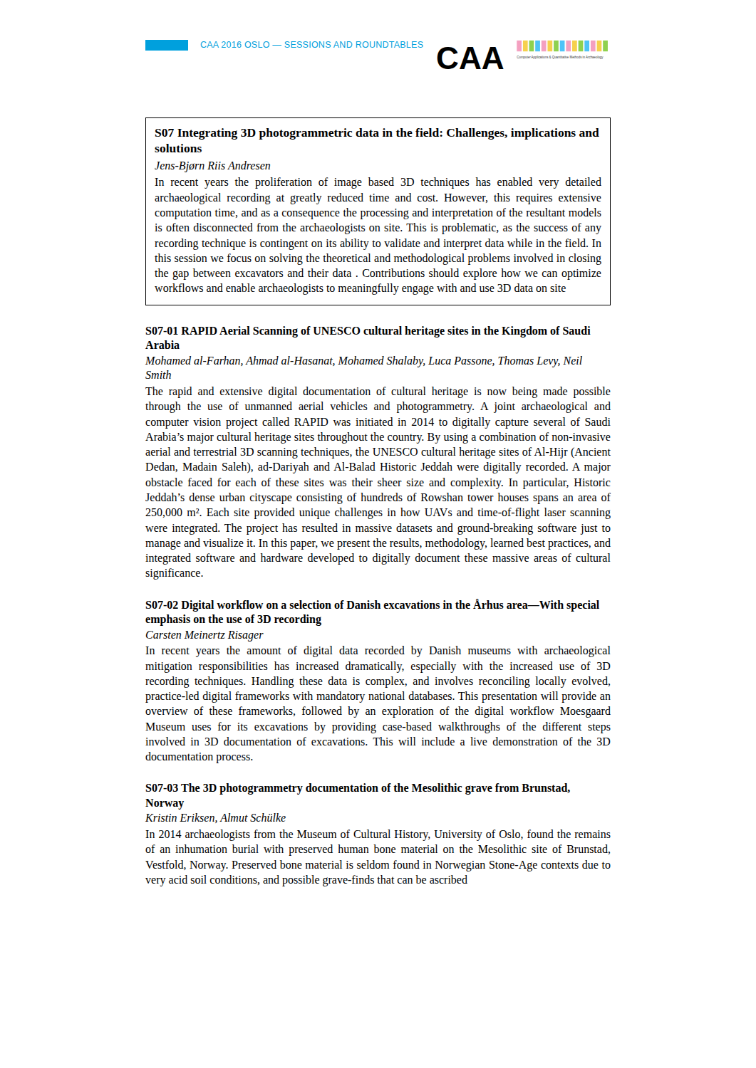CAA 2016 OSLO — SESSIONS AND ROUNDTABLES
CAA Computer Applications & Quantitative Methods in Archaeology
S07 Integrating 3D photogrammetric data in the field: Challenges, implications and solutions
Jens-Bjørn Riis Andresen
In recent years the proliferation of image based 3D techniques has enabled very detailed archaeological recording at greatly reduced time and cost. However, this requires extensive computation time, and as a consequence the processing and interpretation of the resultant models is often disconnected from the archaeologists on site. This is problematic, as the success of any recording technique is contingent on its ability to validate and interpret data while in the field. In this session we focus on solving the theoretical and methodological problems involved in closing the gap between excavators and their data . Contributions should explore how we can optimize workflows and enable archaeologists to meaningfully engage with and use 3D data on site
S07-01 RAPID Aerial Scanning of UNESCO cultural heritage sites in the Kingdom of Saudi Arabia
Mohamed al-Farhan, Ahmad al-Hasanat, Mohamed Shalaby, Luca Passone, Thomas Levy, Neil Smith
The rapid and extensive digital documentation of cultural heritage is now being made possible through the use of unmanned aerial vehicles and photogrammetry. A joint archaeological and computer vision project called RAPID was initiated in 2014 to digitally capture several of Saudi Arabia’s major cultural heritage sites throughout the country. By using a combination of non-invasive aerial and terrestrial 3D scanning techniques, the UNESCO cultural heritage sites of Al-Hijr (Ancient Dedan, Madain Saleh), ad-Dariyah and Al-Balad Historic Jeddah were digitally recorded. A major obstacle faced for each of these sites was their sheer size and complexity. In particular, Historic Jeddah’s dense urban cityscape consisting of hundreds of Rowshan tower houses spans an area of 250,000 m². Each site provided unique challenges in how UAVs and time-of-flight laser scanning were integrated. The project has resulted in massive datasets and ground-breaking software just to manage and visualize it. In this paper, we present the results, methodology, learned best practices, and integrated software and hardware developed to digitally document these massive areas of cultural significance.
S07-02 Digital workflow on a selection of Danish excavations in the Århus area—With special emphasis on the use of 3D recording
Carsten Meinertz Risager
In recent years the amount of digital data recorded by Danish museums with archaeological mitigation responsibilities has increased dramatically, especially with the increased use of 3D recording techniques. Handling these data is complex, and involves reconciling locally evolved, practice-led digital frameworks with mandatory national databases. This presentation will provide an overview of these frameworks, followed by an exploration of the digital workflow Moesgaard Museum uses for its excavations by providing case-based walkthroughs of the different steps involved in 3D documentation of excavations. This will include a live demonstration of the 3D documentation process.
S07-03 The 3D photogrammetry documentation of the Mesolithic grave from Brunstad, Norway
Kristin Eriksen, Almut Schülke
In 2014 archaeologists from the Museum of Cultural History, University of Oslo, found the remains of an inhumation burial with preserved human bone material on the Mesolithic site of Brunstad, Vestfold, Norway. Preserved bone material is seldom found in Norwegian Stone-Age contexts due to very acid soil conditions, and possible grave-finds that can be ascribed